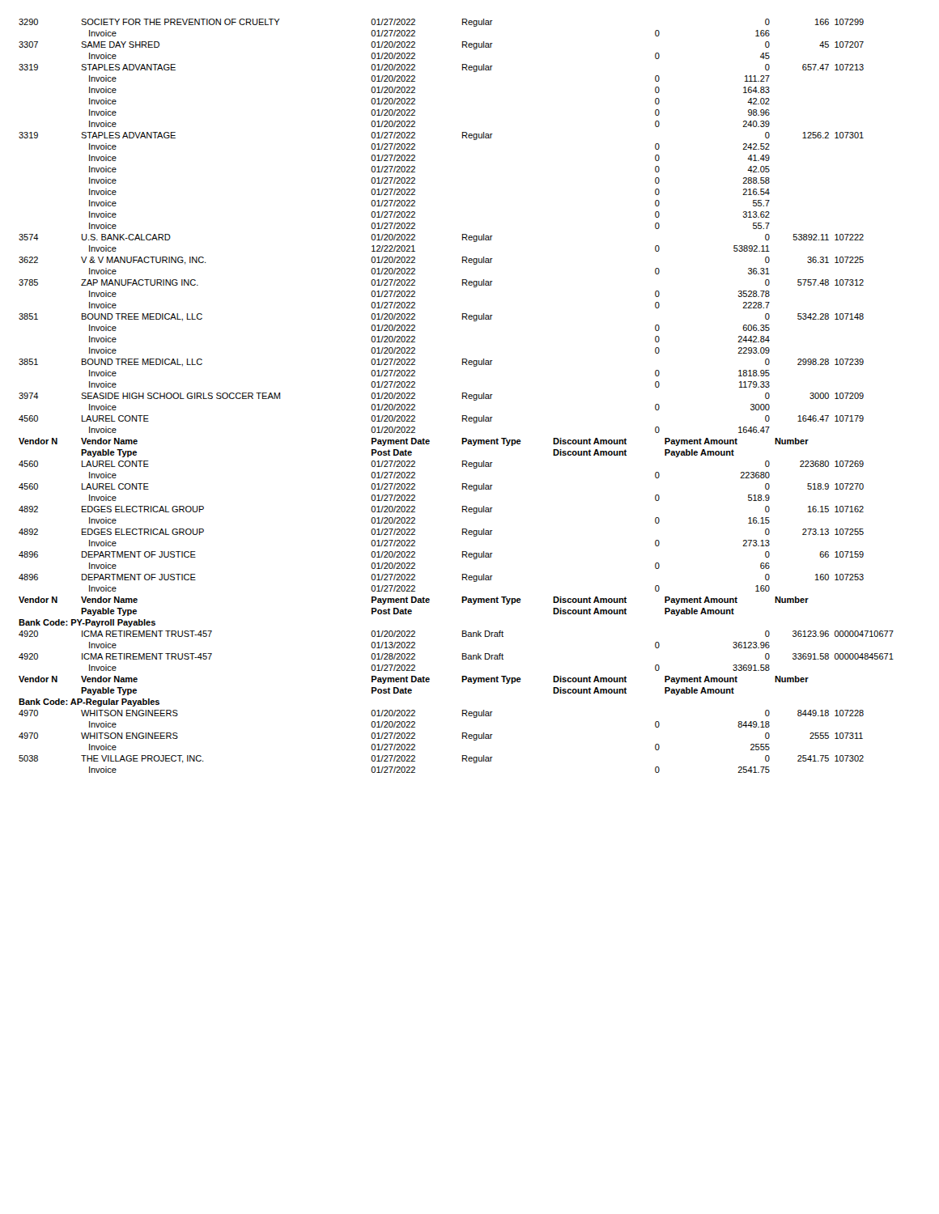| 3290 | SOCIETY FOR THE PREVENTION OF CRUELTY | 01/27/2022 | Regular | | 0 | 166 | 107299 |
| | Invoice | 01/27/2022 | | 0 | 166 | | |
| 3307 | SAME DAY SHRED | 01/20/2022 | Regular | | 0 | 45 | 107207 |
| | Invoice | 01/20/2022 | | 0 | 45 | | |
| 3319 | STAPLES ADVANTAGE | 01/20/2022 | Regular | | 0 | 657.47 | 107213 |
| | Invoice | 01/20/2022 | | 0 | 111.27 | | |
| | Invoice | 01/20/2022 | | 0 | 164.83 | | |
| | Invoice | 01/20/2022 | | 0 | 42.02 | | |
| | Invoice | 01/20/2022 | | 0 | 98.96 | | |
| | Invoice | 01/20/2022 | | 0 | 240.39 | | |
| 3319 | STAPLES ADVANTAGE | 01/27/2022 | Regular | | 0 | 1256.2 | 107301 |
| | Invoice | 01/27/2022 | | 0 | 242.52 | | |
| | Invoice | 01/27/2022 | | 0 | 41.49 | | |
| | Invoice | 01/27/2022 | | 0 | 42.05 | | |
| | Invoice | 01/27/2022 | | 0 | 288.58 | | |
| | Invoice | 01/27/2022 | | 0 | 216.54 | | |
| | Invoice | 01/27/2022 | | 0 | 55.7 | | |
| | Invoice | 01/27/2022 | | 0 | 313.62 | | |
| | Invoice | 01/27/2022 | | 0 | 55.7 | | |
| 3574 | U.S. BANK-CALCARD | 01/20/2022 | Regular | | 0 | 53892.11 | 107222 |
| | Invoice | 12/22/2021 | | 0 | 53892.11 | | |
| 3622 | V & V MANUFACTURING, INC. | 01/20/2022 | Regular | | 0 | 36.31 | 107225 |
| | Invoice | 01/20/2022 | | 0 | 36.31 | | |
| 3785 | ZAP MANUFACTURING INC. | 01/27/2022 | Regular | | 0 | 5757.48 | 107312 |
| | Invoice | 01/27/2022 | | 0 | 3528.78 | | |
| | Invoice | 01/27/2022 | | 0 | 2228.7 | | |
| 3851 | BOUND TREE MEDICAL, LLC | 01/20/2022 | Regular | | 0 | 5342.28 | 107148 |
| | Invoice | 01/20/2022 | | 0 | 606.35 | | |
| | Invoice | 01/20/2022 | | 0 | 2442.84 | | |
| | Invoice | 01/20/2022 | | 0 | 2293.09 | | |
| 3851 | BOUND TREE MEDICAL, LLC | 01/27/2022 | Regular | | 0 | 2998.28 | 107239 |
| | Invoice | 01/27/2022 | | 0 | 1818.95 | | |
| | Invoice | 01/27/2022 | | 0 | 1179.33 | | |
| 3974 | SEASIDE HIGH SCHOOL GIRLS SOCCER TEAM | 01/20/2022 | Regular | | 0 | 3000 | 107209 |
| | Invoice | 01/20/2022 | | 0 | 3000 | | |
| 4560 | LAUREL CONTE | 01/20/2022 | Regular | | 0 | 1646.47 | 107179 |
| | Invoice | 01/20/2022 | | 0 | 1646.47 | | |
| Vendor N | Vendor Name | Payment Date | Payment Type | Discount Amount | Payment Amount | Number | |
| | Payable Type | Post Date | | Discount Amount | Payable Amount | | |
| 4560 | LAUREL CONTE | 01/27/2022 | Regular | | 0 | 223680 | 107269 |
| | Invoice | 01/27/2022 | | 0 | 223680 | | |
| 4560 | LAUREL CONTE | 01/27/2022 | Regular | | 0 | 518.9 | 107270 |
| | Invoice | 01/27/2022 | | 0 | 518.9 | | |
| 4892 | EDGES ELECTRICAL GROUP | 01/20/2022 | Regular | | 0 | 16.15 | 107162 |
| | Invoice | 01/20/2022 | | 0 | 16.15 | | |
| 4892 | EDGES ELECTRICAL GROUP | 01/27/2022 | Regular | | 0 | 273.13 | 107255 |
| | Invoice | 01/27/2022 | | 0 | 273.13 | | |
| 4896 | DEPARTMENT OF JUSTICE | 01/20/2022 | Regular | | 0 | 66 | 107159 |
| | Invoice | 01/20/2022 | | 0 | 66 | | |
| 4896 | DEPARTMENT OF JUSTICE | 01/27/2022 | Regular | | 0 | 160 | 107253 |
| | Invoice | 01/27/2022 | | 0 | 160 | | |
| Vendor N | Vendor Name | Payment Date | Payment Type | Discount Amount | Payment Amount | Number | |
| | Payable Type | Post Date | | Discount Amount | Payable Amount | | |
| Bank Code: PY-Payroll Payables |
| 4920 | ICMA RETIREMENT TRUST-457 | 01/20/2022 | Bank Draft | | 0 | 36123.96 | 000004710677 |
| | Invoice | 01/13/2022 | | 0 | 36123.96 | | |
| 4920 | ICMA RETIREMENT TRUST-457 | 01/28/2022 | Bank Draft | | 0 | 33691.58 | 000004845671 |
| | Invoice | 01/27/2022 | | 0 | 33691.58 | | |
| Vendor N | Vendor Name | Payment Date | Payment Type | Discount Amount | Payment Amount | Number | |
| | Payable Type | Post Date | | Discount Amount | Payable Amount | | |
| Bank Code: AP-Regular Payables |
| 4970 | WHITSON ENGINEERS | 01/20/2022 | Regular | | 0 | 8449.18 | 107228 |
| | Invoice | 01/20/2022 | | 0 | 8449.18 | | |
| 4970 | WHITSON ENGINEERS | 01/27/2022 | Regular | | 0 | 2555 | 107311 |
| | Invoice | 01/27/2022 | | 0 | 2555 | | |
| 5038 | THE VILLAGE PROJECT, INC. | 01/27/2022 | Regular | | 0 | 2541.75 | 107302 |
| | Invoice | 01/27/2022 | | 0 | 2541.75 | | |